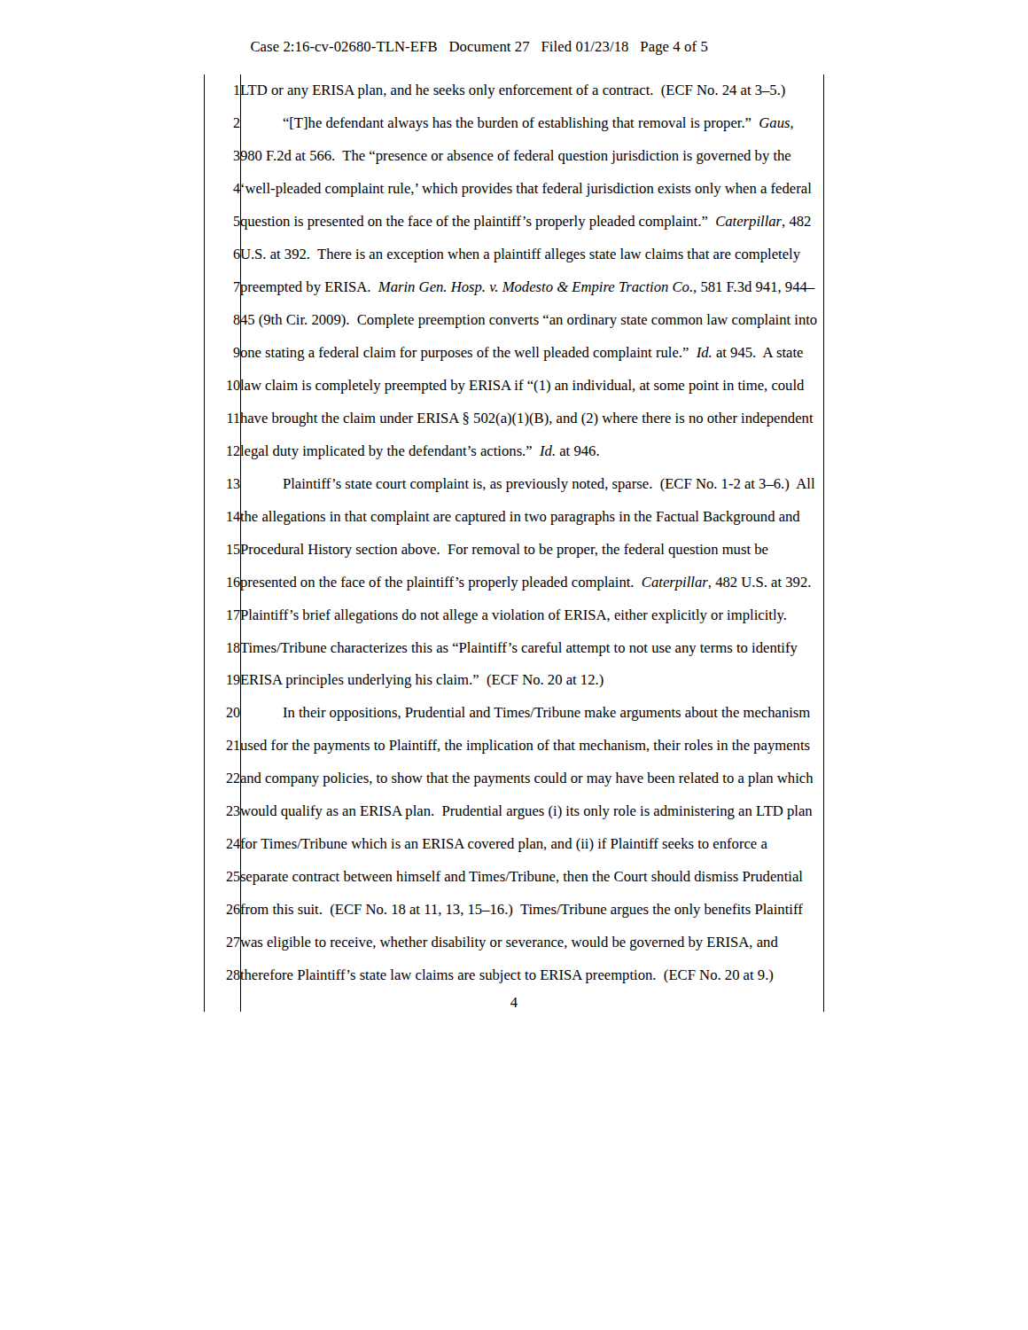Case 2:16-cv-02680-TLN-EFB Document 27 Filed 01/23/18 Page 4 of 5
| 1 | LTD or any ERISA plan, and he seeks only enforcement of a contract. (ECF No. 24 at 3–5.) |
| 2 | “[T]he defendant always has the burden of establishing that removal is proper.” Gaus , |
| 3 | 980 F.2d at 566. The “presence or absence of federal question jurisdiction is governed by the |
| 4 | ‘well-pleaded complaint rule,’ which provides that federal jurisdiction exists only when a federal |
| 5 | question is presented on the face of the plaintiff’s properly pleaded complaint.” Caterpillar , 482 |
| 6 | U.S. at 392. There is an exception when a plaintiff alleges state law claims that are completely |
| 7 | preempted by ERISA. Marin Gen. Hosp. v. Modesto & Empire Traction Co. , 581 F.3d 941, 944– |
| 8 | 45 (9th Cir. 2009). Complete preemption converts “an ordinary state common law complaint into |
| 9 | one stating a federal claim for purposes of the well pleaded complaint rule.” Id. at 945. A state |
| 10 | law claim is completely preempted by ERISA if “(1) an individual, at some point in time, could |
| 11 | have brought the claim under ERISA § 502(a)(1)(B), and (2) where there is no other independent |
| 12 | legal duty implicated by the defendant’s actions.” Id. at 946. |
| 13 | Plaintiff’s state court complaint is, as previously noted, sparse. (ECF No. 1-2 at 3–6.) All |
| 14 | the allegations in that complaint are captured in two paragraphs in the Factual Background and |
| 15 | Procedural History section above. For removal to be proper, the federal question must be |
| 16 | presented on the face of the plaintiff’s properly pleaded complaint. Caterpillar , 482 U.S. at 392. |
| 17 | Plaintiff’s brief allegations do not allege a violation of ERISA, either explicitly or implicitly. |
| 18 | Times/Tribune characterizes this as “Plaintiff’s careful attempt to not use any terms to identify |
| 19 | ERISA principles underlying his claim.” (ECF No. 20 at 12.) |
| 20 | In their oppositions, Prudential and Times/Tribune make arguments about the mechanism |
| 21 | used for the payments to Plaintiff, the implication of that mechanism, their roles in the payments |
| 22 | and company policies, to show that the payments could or may have been related to a plan which |
| 23 | would qualify as an ERISA plan. Prudential argues (i) its only role is administering an LTD plan |
| 24 | for Times/Tribune which is an ERISA covered plan, and (ii) if Plaintiff seeks to enforce a |
| 25 | separate contract between himself and Times/Tribune, then the Court should dismiss Prudential |
| 26 | from this suit. (ECF No. 18 at 11, 13, 15–16.) Times/Tribune argues the only benefits Plaintiff |
| 27 | was eligible to receive, whether disability or severance, would be governed by ERISA, and |
| 28 | therefore Plaintiff’s state law claims are subject to ERISA preemption. (ECF No. 20 at 9.) |
4